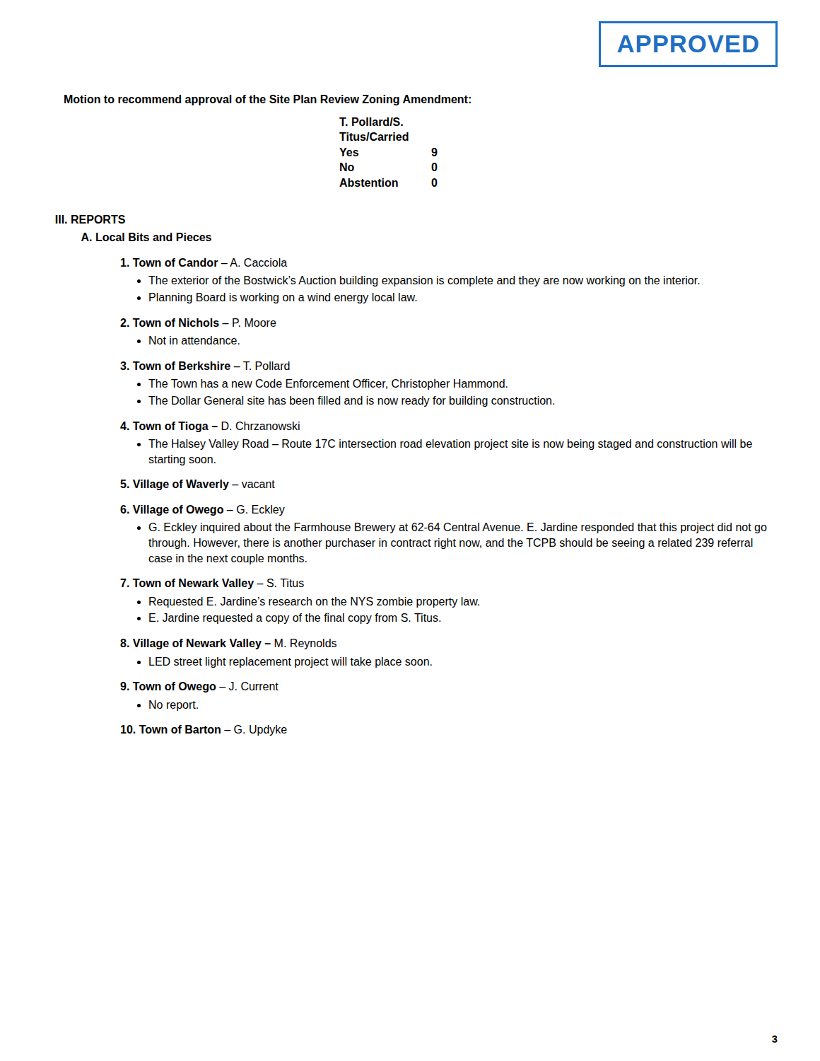APPROVED
Motion to recommend approval of the Site Plan Review Zoning Amendment:
| T. Pollard/S. Titus/Carried | |
| Yes | 9 |
| No | 0 |
| Abstention | 0 |
REPORTS
Local Bits and Pieces
1. Town of Candor – A. Cacciola
The exterior of the Bostwick’s Auction building expansion is complete and they are now working on the interior.
Planning Board is working on a wind energy local law.
2. Town of Nichols – P. Moore
Not in attendance.
3. Town of Berkshire – T. Pollard
The Town has a new Code Enforcement Officer, Christopher Hammond.
The Dollar General site has been filled and is now ready for building construction.
4. Town of Tioga – D. Chrzanowski
The Halsey Valley Road – Route 17C intersection road elevation project site is now being staged and construction will be starting soon.
5. Village of Waverly – vacant
6. Village of Owego – G. Eckley
G. Eckley inquired about the Farmhouse Brewery at 62-64 Central Avenue. E. Jardine responded that this project did not go through. However, there is another purchaser in contract right now, and the TCPB should be seeing a related 239 referral case in the next couple months.
7. Town of Newark Valley – S. Titus
Requested E. Jardine’s research on the NYS zombie property law.
E. Jardine requested a copy of the final copy from S. Titus.
8. Village of Newark Valley – M. Reynolds
LED street light replacement project will take place soon.
9. Town of Owego – J. Current
No report.
10. Town of Barton – G. Updyke
3